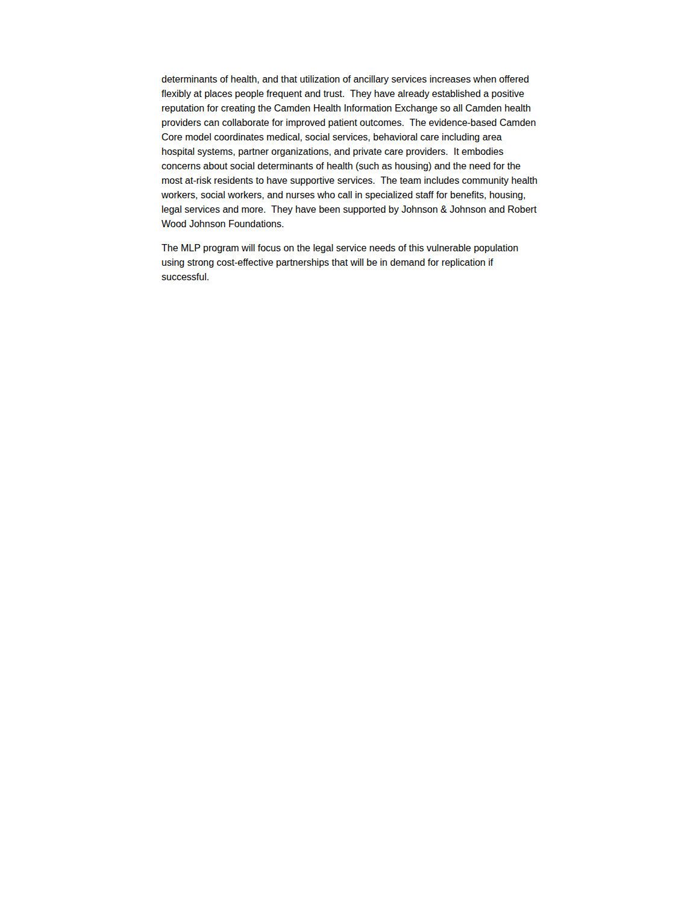determinants of health, and that utilization of ancillary services increases when offered flexibly at places people frequent and trust. They have already established a positive reputation for creating the Camden Health Information Exchange so all Camden health providers can collaborate for improved patient outcomes. The evidence-based Camden Core model coordinates medical, social services, behavioral care including area hospital systems, partner organizations, and private care providers. It embodies concerns about social determinants of health (such as housing) and the need for the most at-risk residents to have supportive services. The team includes community health workers, social workers, and nurses who call in specialized staff for benefits, housing, legal services and more. They have been supported by Johnson & Johnson and Robert Wood Johnson Foundations.
The MLP program will focus on the legal service needs of this vulnerable population using strong cost-effective partnerships that will be in demand for replication if successful.